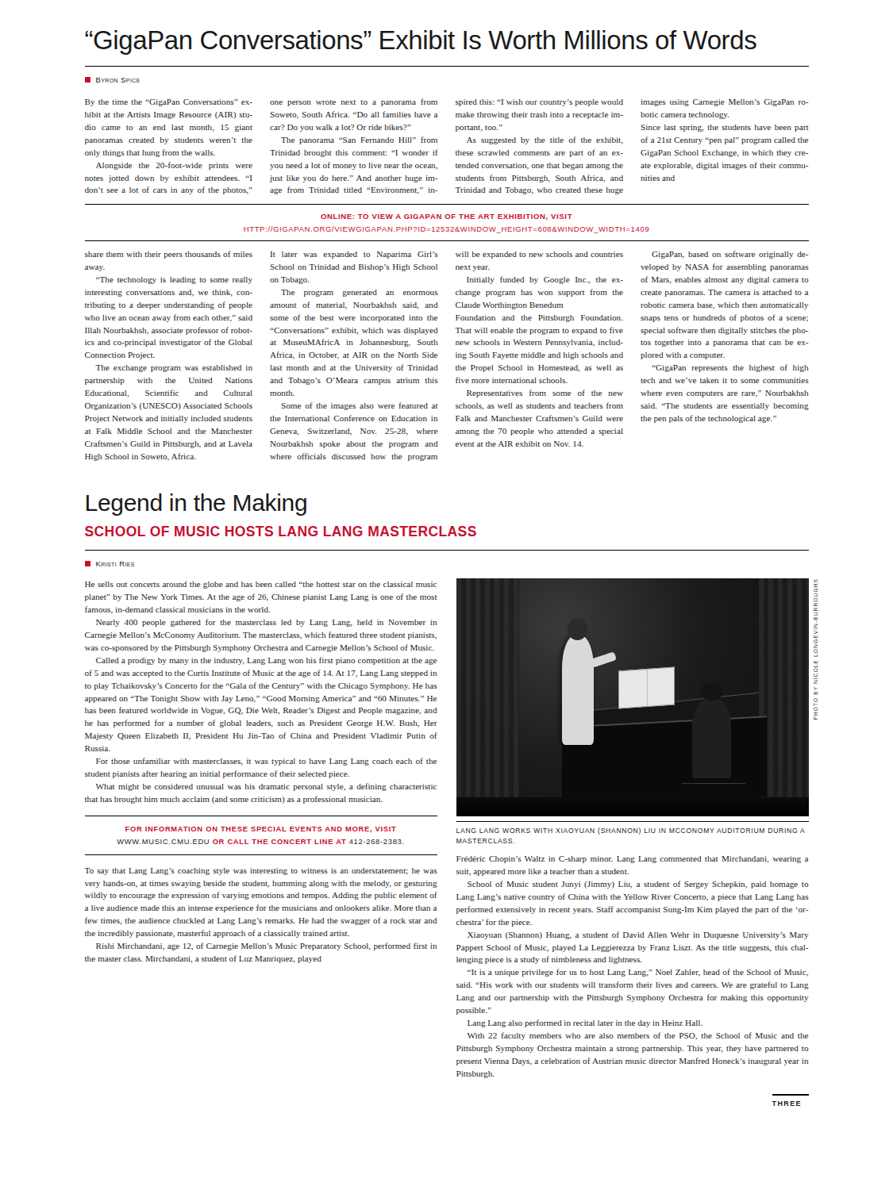“GigaPan Conversations” Exhibit Is Worth Millions of Words
Byron Spice
By the time the “GigaPan Conversations” exhibit at the Artists Image Resource (AIR) studio came to an end last month, 15 giant panoramas created by students weren’t the only things that hung from the walls.
Alongside the 20-foot-wide prints were notes jotted down by exhibit attendees. “I don’t see a lot of cars in any of the photos,” one person wrote next to a panorama from Soweto, South Africa. “Do all families have a car? Do you walk a lot? Or ride bikes?”
The panorama “San Fernando Hill” from Trinidad brought this comment: “I wonder if you need a lot of money to live near the ocean, just like you do here.” And another huge image from Trinidad titled “Environment,” inspired this: “I wish our country’s people would make throwing their trash into a receptacle important, too.”
As suggested by the title of the exhibit, these scrawled comments are part of an extended conversation, one that began among the students from Pittsburgh, South Africa, and Trinidad and Tobago, who created these huge images using Carnegie Mellon’s GigaPan robotic camera technology.
Since last spring, the students have been part of a 21st Century “pen pal” program called the GigaPan School Exchange, in which they create explorable, digital images of their communities and
Online: To view a GigaPan of the art exhibition, visit
http://gigapan.org/viewGigapan.php?id=12532&window_height=608&window_width=1409
share them with their peers thousands of miles away.
“The technology is leading to some really interesting conversations and, we think, contributing to a deeper understanding of people who live an ocean away from each other,” said Illah Nourbakhsh, associate professor of robotics and co-principal investigator of the Global Connection Project.
The exchange program was established in partnership with the United Nations Educational, Scientific and Cultural Organization’s (UNESCO) Associated Schools Project Network and initially included students at Falk Middle School and the Manchester Craftsmen’s Guild in Pittsburgh, and at Lavela High School in Soweto, Africa.
It later was expanded to Naparima Girl’s School on Trinidad and Bishop’s High School on Tobago.
The program generated an enormous amount of material, Nourbakhsh said, and some of the best were incorporated into the “Conversations” exhibit, which was displayed at MuseuMAfricA in Johannesburg, South Africa, in October, at AIR on the North Side last month and at the University of Trinidad and Tobago’s O’Meara campus atrium this month.
Some of the images also were featured at the International Conference on Education in Geneva, Switzerland, Nov. 25-28, where Nourbakhsh spoke about the program and where officials discussed how the program will be expanded to new schools and countries next year.
Initially funded by Google Inc., the exchange program has won support from the Claude Worthington Benedum
Foundation and the Pittsburgh Foundation. That will enable the program to expand to five new schools in Western Pennsylvania, including South Fayette middle and high schools and the Propel School in Homestead, as well as five more international schools.
Representatives from some of the new schools, as well as students and teachers from Falk and Manchester Craftsmen’s Guild were among the 70 people who attended a special event at the AIR exhibit on Nov. 14.
GigaPan, based on software originally developed by NASA for assembling panoramas of Mars, enables almost any digital camera to create panoramas. The camera is attached to a robotic camera base, which then automatically snaps tens or hundreds of photos of a scene; special software then digitally stitches the photos together into a panorama that can be explored with a computer.
“GigaPan represents the highest of high tech and we’ve taken it to some communities where even computers are rare,” Nourbakhsh said. “The students are essentially becoming the pen pals of the technological age.”
Legend in the Making
School of Music Hosts Lang Lang Masterclass
Kristi Ries
He sells out concerts around the globe and has been called “the hottest star on the classical music planet” by The New York Times. At the age of 26, Chinese pianist Lang Lang is one of the most famous, in-demand classical musicians in the world.
Nearly 400 people gathered for the masterclass led by Lang Lang, held in November in Carnegie Mellon’s McConomy Auditorium. The masterclass, which featured three student pianists, was co-sponsored by the Pittsburgh Symphony Orchestra and Carnegie Mellon’s School of Music.
Called a prodigy by many in the industry, Lang Lang won his first piano competition at the age of 5 and was accepted to the Curtis Institute of Music at the age of 14. At 17, Lang Lang stepped in to play Tchaikovsky’s Concerto for the “Gala of the Century” with the Chicago Symphony. He has appeared on “The Tonight Show with Jay Leno,” “Good Morning America” and “60 Minutes.” He has been featured worldwide in Vogue, GQ, Die Welt, Reader’s Digest and People magazine, and he has performed for a number of global leaders, such as President George H.W. Bush, Her Majesty Queen Elizabeth II, President Hu Jin-Tao of China and President Vladimir Putin of Russia.
For those unfamiliar with masterclasses, it was typical to have Lang Lang coach each of the student pianists after hearing an initial performance of their selected piece.
What might be considered unusual was his dramatic personal style, a defining characteristic that has brought him much acclaim (and some criticism) as a professional musician.
For information on these special events and more, visit
www.music.cmu.edu or call the Concert Line at 412-268-2383.
To say that Lang Lang’s coaching style was interesting to witness is an understatement; he was very hands-on, at times swaying beside the student, humming along with the melody, or gesturing wildly to encourage the expression of varying emotions and tempos. Adding the public element of a live audience made this an intense experience for the musicians and onlookers alike. More than a few times, the audience chuckled at Lang Lang’s remarks. He had the swagger of a rock star and the incredibly passionate, masterful approach of a classically trained artist.
Rishi Mirchandani, age 12, of Carnegie Mellon’s Music Preparatory School, performed first in the master class. Mirchandani, a student of Luz Manriquez, played
Photo by Nicole Longevin-Burroughs
Lang Lang works with Xiaoyuan (Shannon) Liu in McConomy Auditorium during a masterclass.
Frédéric Chopin’s Waltz in C-sharp minor. Lang Lang commented that Mirchandani, wearing a suit, appeared more like a teacher than a student.
School of Music student Junyi (Jimmy) Liu, a student of Sergey Schepkin, paid homage to Lang Lang’s native country of China with the Yellow River Concerto, a piece that Lang Lang has performed extensively in recent years. Staff accompanist Sung-Im Kim played the part of the ‘orchestra’ for the piece.
Xiaoyuan (Shannon) Huang, a student of David Allen Wehr in Duquesne University’s Mary Pappert School of Music, played La Leggierezza by Franz Liszt. As the title suggests, this challenging piece is a study of nimbleness and lightness.
“It is a unique privilege for us to host Lang Lang,” Noel Zahler, head of the School of Music, said. “His work with our students will transform their lives and careers. We are grateful to Lang Lang and our partnership with the Pittsburgh Symphony Orchestra for making this opportunity possible.”
Lang Lang also performed in recital later in the day in Heinz Hall.
With 22 faculty members who are also members of the PSO, the School of Music and the Pittsburgh Symphony Orchestra maintain a strong partnership. This year, they have partnered to present Vienna Days, a celebration of Austrian music director Manfred Honeck’s inaugural year in Pittsburgh.
Three